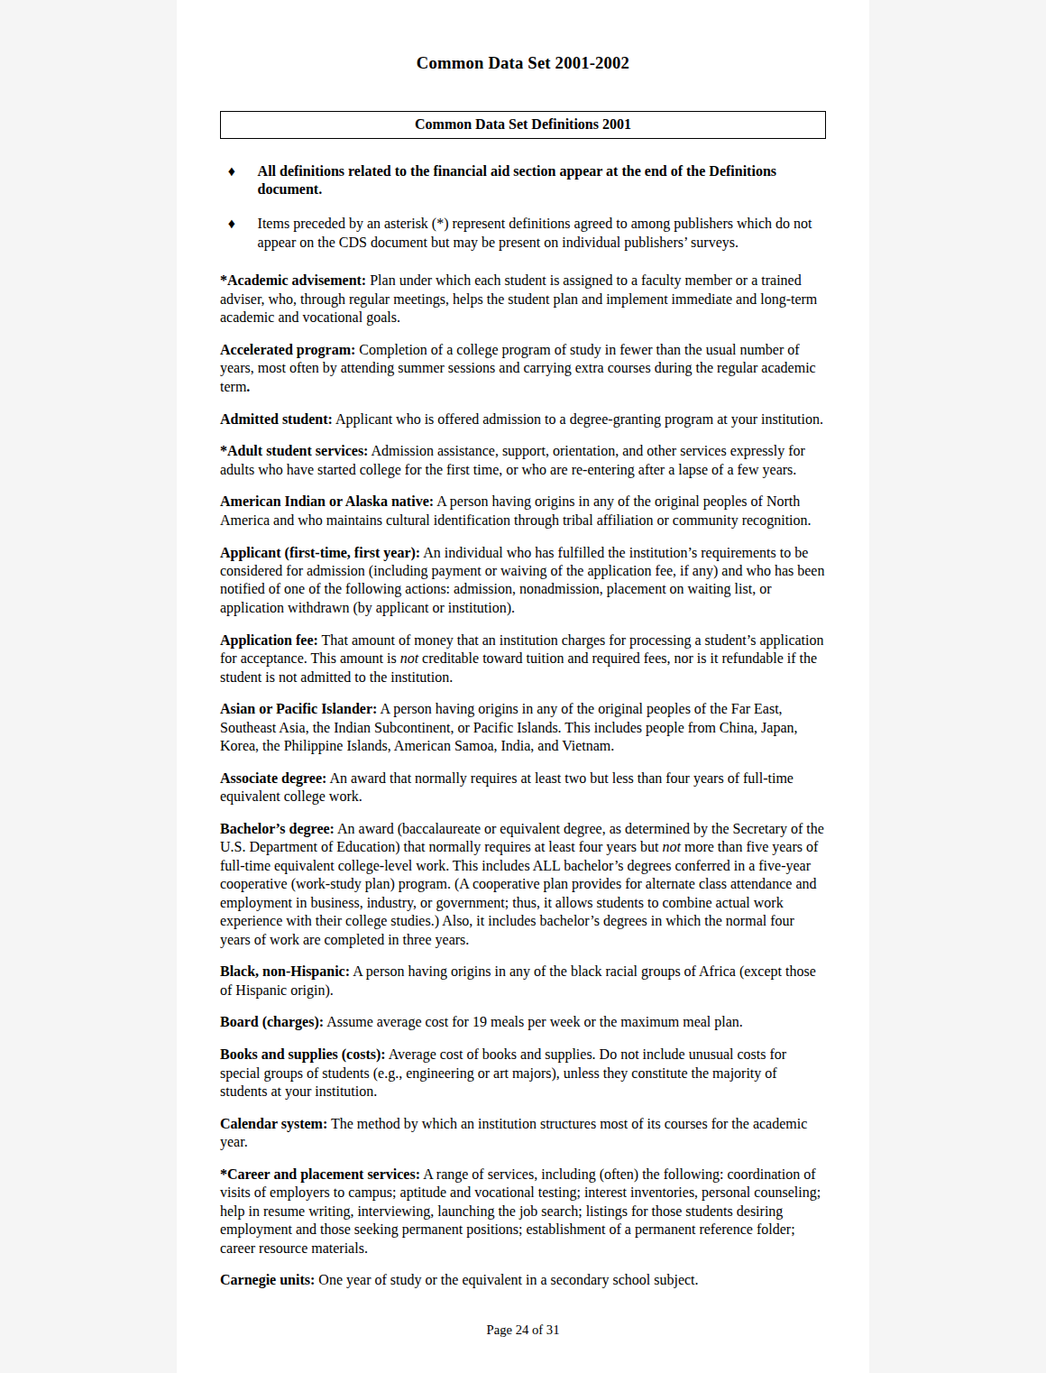Common Data Set 2001-2002
Common Data Set Definitions 2001
All definitions related to the financial aid section appear at the end of the Definitions document.
Items preceded by an asterisk (*) represent definitions agreed to among publishers which do not appear on the CDS document but may be present on individual publishers’ surveys.
*Academic advisement: Plan under which each student is assigned to a faculty member or a trained adviser, who, through regular meetings, helps the student plan and implement immediate and long-term academic and vocational goals.
Accelerated program: Completion of a college program of study in fewer than the usual number of years, most often by attending summer sessions and carrying extra courses during the regular academic term.
Admitted student: Applicant who is offered admission to a degree-granting program at your institution.
*Adult student services: Admission assistance, support, orientation, and other services expressly for adults who have started college for the first time, or who are re-entering after a lapse of a few years.
American Indian or Alaska native: A person having origins in any of the original peoples of North America and who maintains cultural identification through tribal affiliation or community recognition.
Applicant (first-time, first year): An individual who has fulfilled the institution’s requirements to be considered for admission (including payment or waiving of the application fee, if any) and who has been notified of one of the following actions: admission, nonadmission, placement on waiting list, or application withdrawn (by applicant or institution).
Application fee: That amount of money that an institution charges for processing a student’s application for acceptance. This amount is not creditable toward tuition and required fees, nor is it refundable if the student is not admitted to the institution.
Asian or Pacific Islander: A person having origins in any of the original peoples of the Far East, Southeast Asia, the Indian Subcontinent, or Pacific Islands. This includes people from China, Japan, Korea, the Philippine Islands, American Samoa, India, and Vietnam.
Associate degree: An award that normally requires at least two but less than four years of full-time equivalent college work.
Bachelor’s degree: An award (baccalaureate or equivalent degree, as determined by the Secretary of the U.S. Department of Education) that normally requires at least four years but not more than five years of full-time equivalent college-level work. This includes ALL bachelor’s degrees conferred in a five-year cooperative (work-study plan) program. (A cooperative plan provides for alternate class attendance and employment in business, industry, or government; thus, it allows students to combine actual work experience with their college studies.) Also, it includes bachelor’s degrees in which the normal four years of work are completed in three years.
Black, non-Hispanic: A person having origins in any of the black racial groups of Africa (except those of Hispanic origin).
Board (charges): Assume average cost for 19 meals per week or the maximum meal plan.
Books and supplies (costs): Average cost of books and supplies. Do not include unusual costs for special groups of students (e.g., engineering or art majors), unless they constitute the majority of students at your institution.
Calendar system: The method by which an institution structures most of its courses for the academic year.
*Career and placement services: A range of services, including (often) the following: coordination of visits of employers to campus; aptitude and vocational testing; interest inventories, personal counseling; help in resume writing, interviewing, launching the job search; listings for those students desiring employment and those seeking permanent positions; establishment of a permanent reference folder; career resource materials.
Carnegie units: One year of study or the equivalent in a secondary school subject.
Page 24 of 31